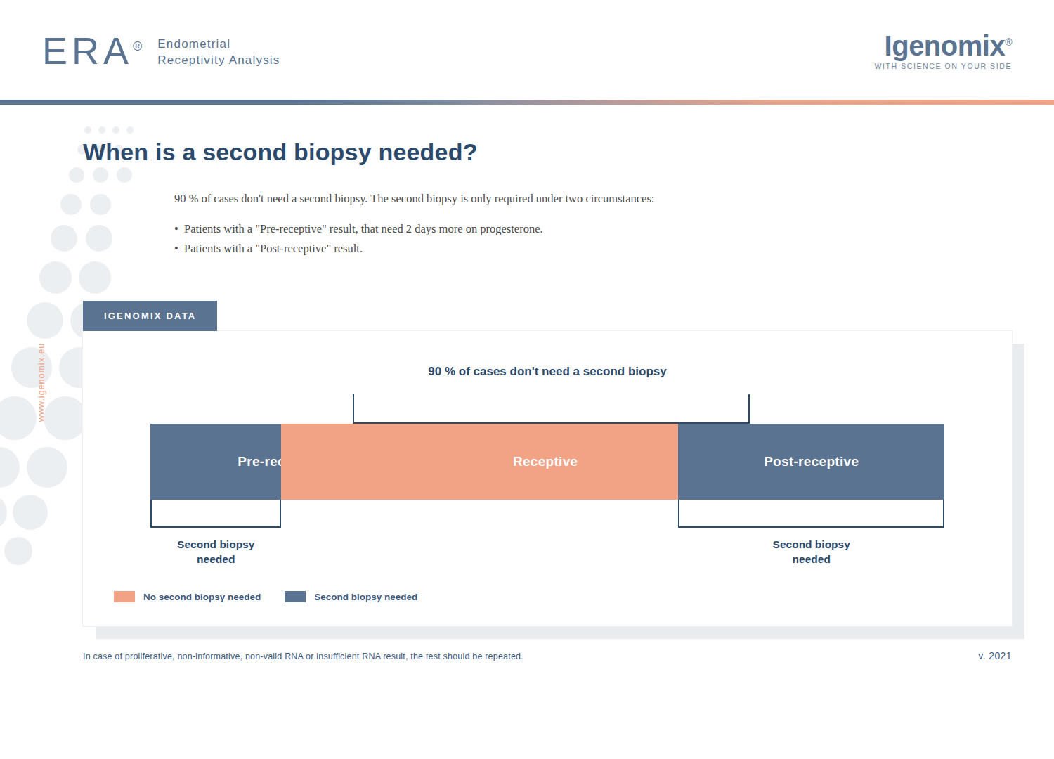www.igenomix.eu
ERA®
Endometrial
Receptivity Analysis
Igenomix®
With science on your side
When is a second biopsy needed?
90 % of cases don't need a second biopsy. The second biopsy is only required under two circumstances:
Patients with a "Pre-receptive" result, that need 2 days more on progesterone.
Patients with a "Post-receptive" result.
IGENOMIX DATA
90 % of cases don't need a second biopsy
Pre-receptive
Receptive
Post-receptive
Second biopsy
needed
Second biopsy
needed
No second biopsy needed
Second biopsy needed
In case of proliferative, non-informative, non-valid RNA or insufficient RNA result, the test should be repeated.
v. 2021